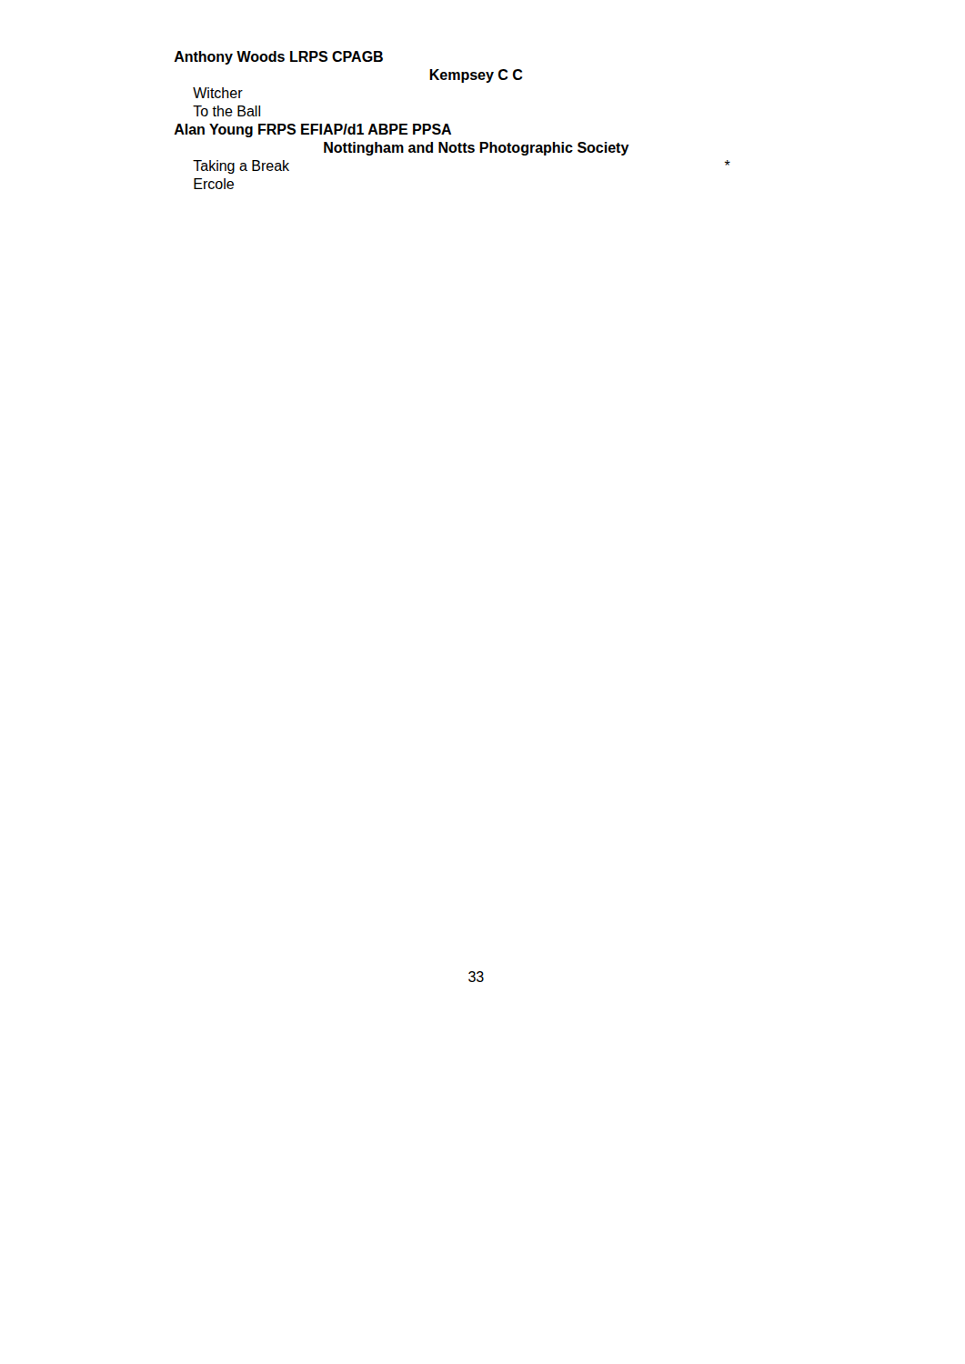Anthony Woods LRPS CPAGB
Kempsey C C
Witcher
To the Ball
Alan Young FRPS EFIAP/d1 ABPE PPSA
Nottingham and Notts Photographic Society
Taking a Break*
Ercole
33